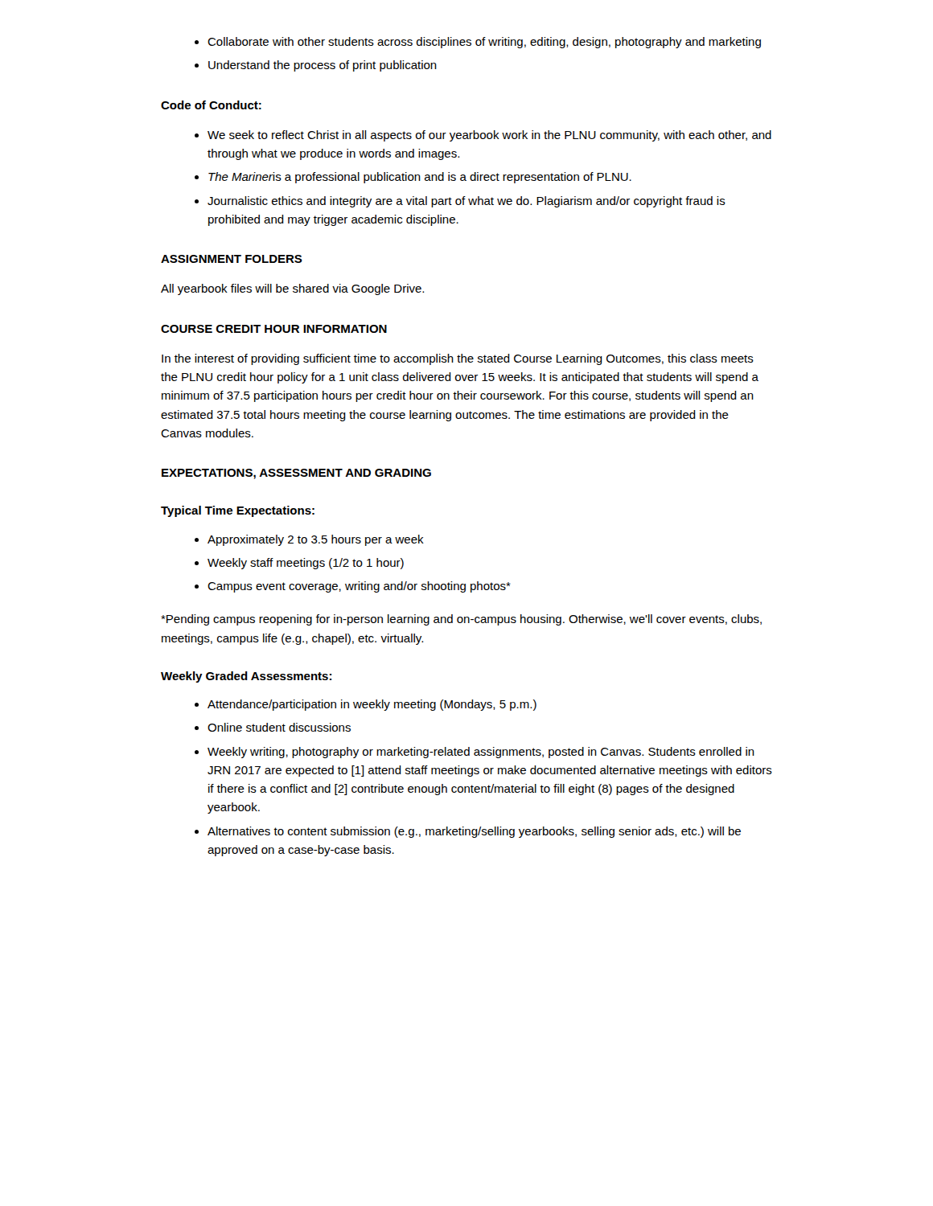Collaborate with other students across disciplines of writing, editing, design, photography and marketing
Understand the process of print publication
Code of Conduct:
We seek to reflect Christ in all aspects of our yearbook work in the PLNU community, with each other, and through what we produce in words and images.
The Marineris a professional publication and is a direct representation of PLNU.
Journalistic ethics and integrity are a vital part of what we do. Plagiarism and/or copyright fraud is prohibited and may trigger academic discipline.
ASSIGNMENT FOLDERS
All yearbook files will be shared via Google Drive.
COURSE CREDIT HOUR INFORMATION
In the interest of providing sufficient time to accomplish the stated Course Learning Outcomes, this class meets the PLNU credit hour policy for a 1 unit class delivered over 15 weeks. It is anticipated that students will spend a minimum of 37.5 participation hours per credit hour on their coursework. For this course, students will spend an estimated 37.5 total hours meeting the course learning outcomes. The time estimations are provided in the Canvas modules.
EXPECTATIONS, ASSESSMENT AND GRADING
Typical Time Expectations:
Approximately 2 to 3.5 hours per a week
Weekly staff meetings (1/2 to 1 hour)
Campus event coverage, writing and/or shooting photos*
*Pending campus reopening for in-person learning and on-campus housing. Otherwise, we'll cover events, clubs, meetings, campus life (e.g., chapel), etc. virtually.
Weekly Graded Assessments:
Attendance/participation in weekly meeting (Mondays, 5 p.m.)
Online student discussions
Weekly writing, photography or marketing-related assignments, posted in Canvas. Students enrolled in JRN 2017 are expected to [1] attend staff meetings or make documented alternative meetings with editors if there is a conflict and [2] contribute enough content/material to fill eight (8) pages of the designed yearbook.
Alternatives to content submission (e.g., marketing/selling yearbooks, selling senior ads, etc.) will be approved on a case-by-case basis.